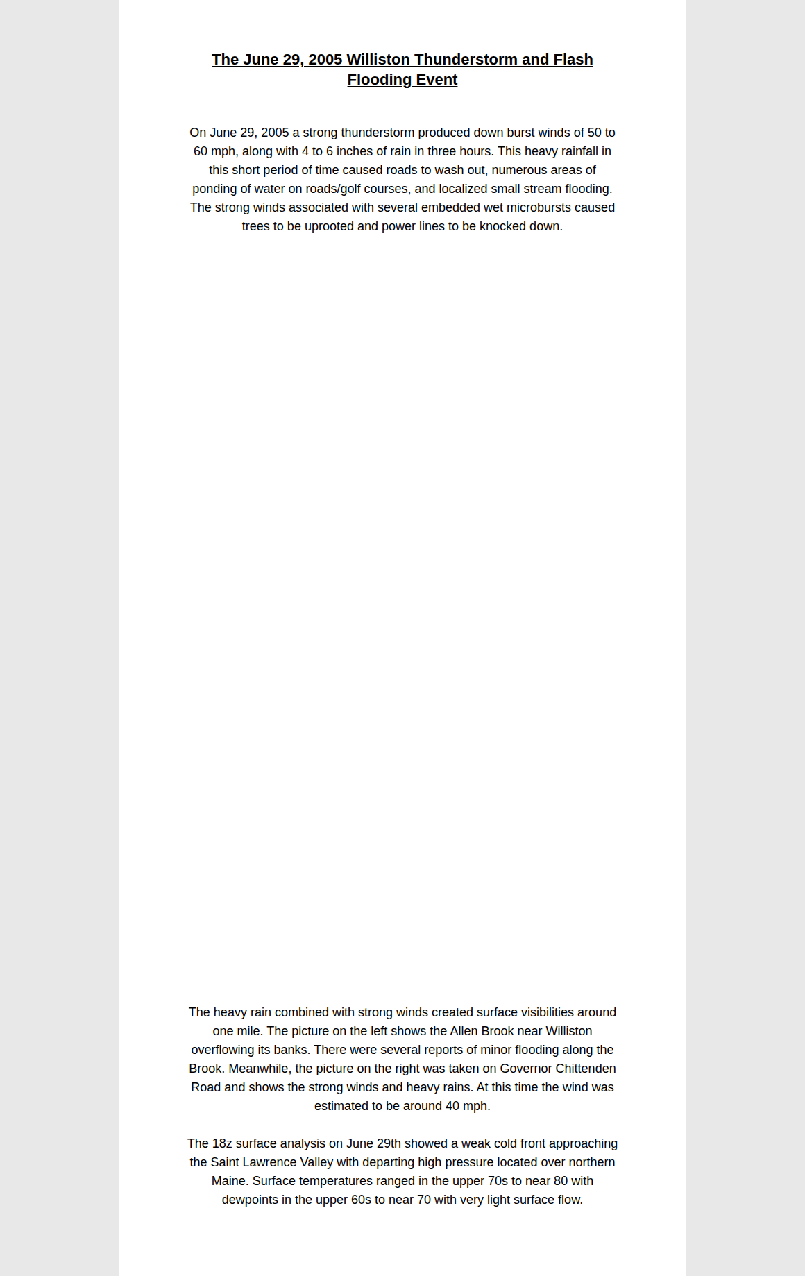The June 29, 2005 Williston Thunderstorm and Flash Flooding Event
On June 29, 2005 a strong thunderstorm produced down burst winds of 50 to 60 mph, along with 4 to 6 inches of rain in three hours. This heavy rainfall in this short period of time caused roads to wash out, numerous areas of ponding of water on roads/golf courses, and localized small stream flooding. The strong winds associated with several embedded wet microbursts caused trees to be uprooted and power lines to be knocked down.
The heavy rain combined with strong winds created surface visibilities around one mile. The picture on the left shows the Allen Brook near Williston overflowing its banks. There were several reports of minor flooding along the Brook. Meanwhile, the picture on the right was taken on Governor Chittenden Road and shows the strong winds and heavy rains. At this time the wind was estimated to be around 40 mph.
The 18z surface analysis on June 29th showed a weak cold front approaching the Saint Lawrence Valley with departing high pressure located over northern Maine. Surface temperatures ranged in the upper 70s to near 80 with dewpoints in the upper 60s to near 70 with very light surface flow.